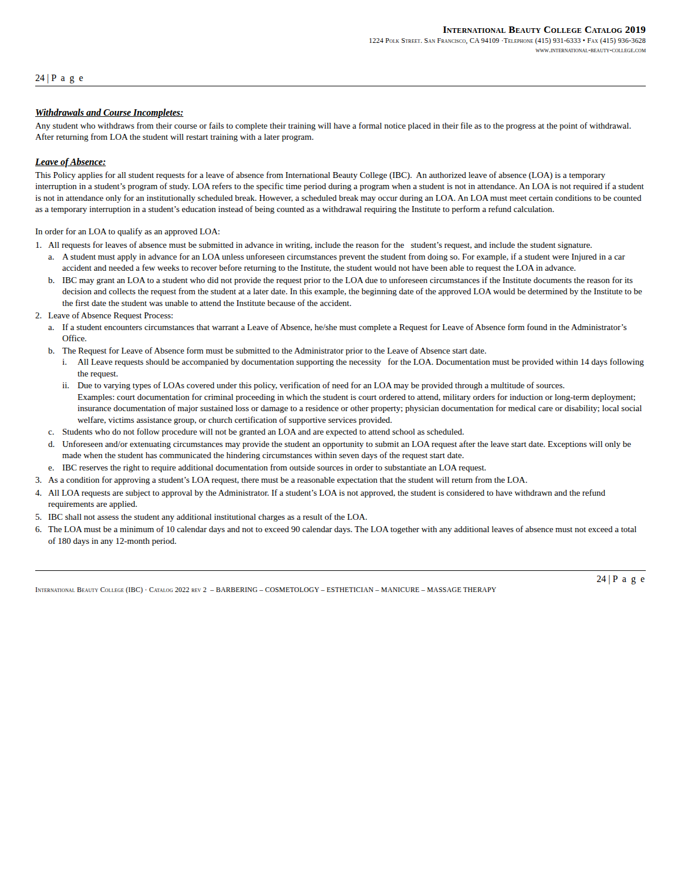International Beauty College Catalog 2019
1224 Polk Street. San Francisco, CA 94109 ·Telephone (415) 931-6333 • Fax (415) 936-3628
www.international-beauty-college.com
24 | P a g e
Withdrawals and Course Incompletes:
Any student who withdraws from their course or fails to complete their training will have a formal notice placed in their file as to the progress at the point of withdrawal. After returning from LOA the student will restart training with a later program.
Leave of Absence:
This Policy applies for all student requests for a leave of absence from International Beauty College (IBC). An authorized leave of absence (LOA) is a temporary interruption in a student’s program of study. LOA refers to the specific time period during a program when a student is not in attendance. An LOA is not required if a student is not in attendance only for an institutionally scheduled break. However, a scheduled break may occur during an LOA. An LOA must meet certain conditions to be counted as a temporary interruption in a student’s education instead of being counted as a withdrawal requiring the Institute to perform a refund calculation.
In order for an LOA to qualify as an approved LOA:
1. All requests for leaves of absence must be submitted in advance in writing, include the reason for the student’s request, and include the student signature.
a. A student must apply in advance for an LOA unless unforeseen circumstances prevent the student from doing so. For example, if a student were Injured in a car accident and needed a few weeks to recover before returning to the Institute, the student would not have been able to request the LOA in advance.
b. IBC may grant an LOA to a student who did not provide the request prior to the LOA due to unforeseen circumstances if the Institute documents the reason for its decision and collects the request from the student at a later date. In this example, the beginning date of the approved LOA would be determined by the Institute to be the first date the student was unable to attend the Institute because of the accident.
2. Leave of Absence Request Process:
a. If a student encounters circumstances that warrant a Leave of Absence, he/she must complete a Request for Leave of Absence form found in the Administrator’s Office.
b. The Request for Leave of Absence form must be submitted to the Administrator prior to the Leave of Absence start date.
i. All Leave requests should be accompanied by documentation supporting the necessity for the LOA. Documentation must be provided within 14 days following the request.
ii. Due to varying types of LOAs covered under this policy, verification of need for an LOA may be provided through a multitude of sources.
Examples: court documentation for criminal proceeding in which the student is court ordered to attend, military orders for induction or long-term deployment; insurance documentation of major sustained loss or damage to a residence or other property; physician documentation for medical care or disability; local social welfare, victims assistance group, or church certification of supportive services provided.
c. Students who do not follow procedure will not be granted an LOA and are expected to attend school as scheduled.
d. Unforeseen and/or extenuating circumstances may provide the student an opportunity to submit an LOA request after the leave start date. Exceptions will only be made when the student has communicated the hindering circumstances within seven days of the request start date.
e. IBC reserves the right to require additional documentation from outside sources in order to substantiate an LOA request.
3. As a condition for approving a student’s LOA request, there must be a reasonable expectation that the student will return from the LOA.
4. All LOA requests are subject to approval by the Administrator. If a student’s LOA is not approved, the student is considered to have withdrawn and the refund requirements are applied.
5. IBC shall not assess the student any additional institutional charges as a result of the LOA.
6. The LOA must be a minimum of 10 calendar days and not to exceed 90 calendar days. The LOA together with any additional leaves of absence must not exceed a total of 180 days in any 12-month period.
24 | P a g e
International Beauty College (IBC) · Catalog 2022 rev 2 – BARBERING – COSMETOLOGY – ESTHETICIAN – MANICURE – MASSAGE THERAPY